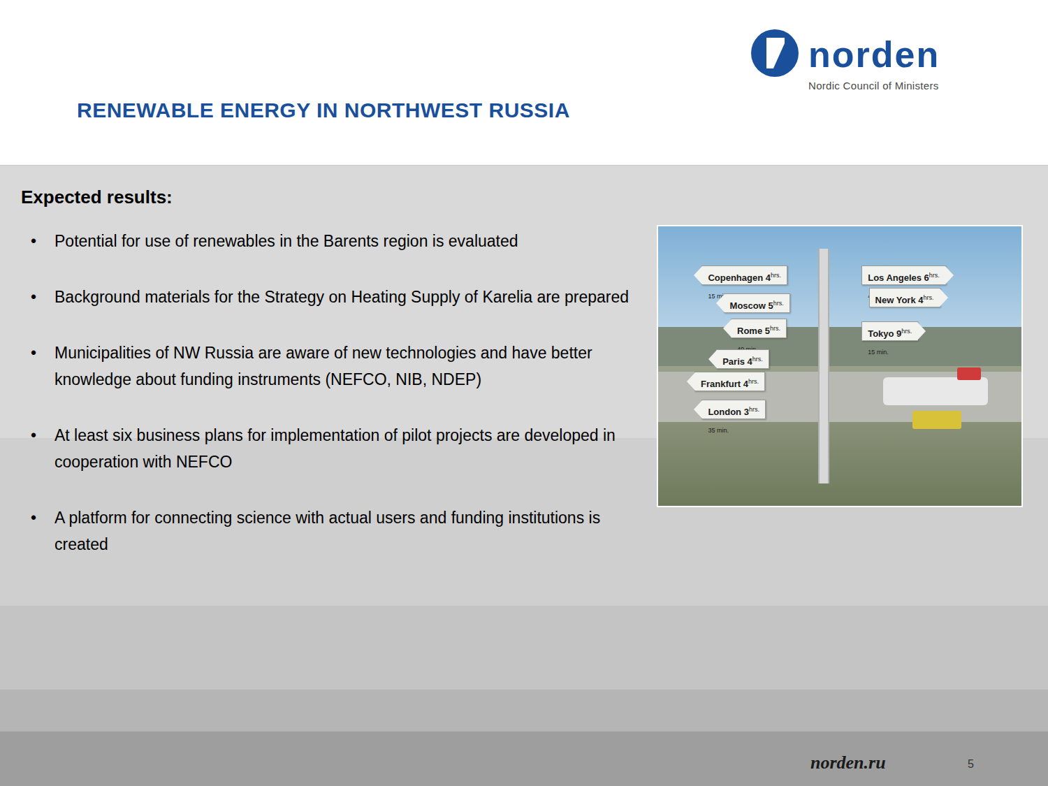norden
Nordic Council of Ministers
RENEWABLE ENERGY IN NORTHWEST RUSSIA
Expected results:
Potential for use of renewables in the Barents region is evaluated
Background materials for the Strategy on Heating Supply of Karelia are prepared
Municipalities of NW Russia are aware of new technologies and have better knowledge about funding instruments (NEFCO, NIB, NDEP)
At least six business plans for implementation of pilot projects are developed in cooperation with NEFCO
A platform for connecting science with actual users and funding institutions is created
Copenhagen 4hrs.
15 min.
Los Angeles 6hrs.
45 min.
Moscow 5hrs.
20 min.
New York 4hrs.
Rome 5hrs.
40 min.
Tokyo 9hrs.
15 min.
Paris 4hrs.
25 min.
Frankfurt 4hrs.
40 min.
London 3hrs.
35 min.
norden.ru
5